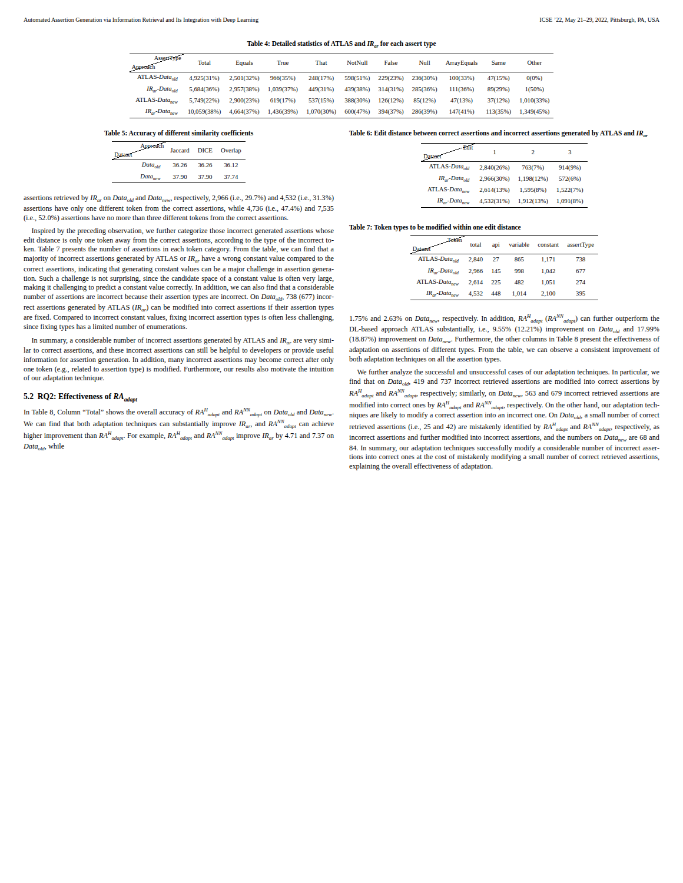Automated Assertion Generation via Information Retrieval and Its Integration with Deep Learning
ICSE ’22, May 21–29, 2022, Pittsburgh, PA, USA
Table 4: Detailed statistics of ATLAS and IRar for each assert type
| AssertType Approach | Total | Equals | True | That | NotNull | False | Null | ArrayEquals | Same | Other |
| --- | --- | --- | --- | --- | --- | --- | --- | --- | --- | --- |
| ATLAS- Data old | 4,925(31%) | 2,501(32%) | 966(35%) | 248(17%) | 598(51%) | 229(23%) | 236(30%) | 100(33%) | 47(15%) | 0(0%) |
| IR ar - Data old | 5,684(36%) | 2,957(38%) | 1,039(37%) | 449(31%) | 439(38%) | 314(31%) | 285(36%) | 111(36%) | 89(29%) | 1(50%) |
| ATLAS- Data new | 5,749(22%) | 2,900(23%) | 619(17%) | 537(15%) | 388(30%) | 126(12%) | 85(12%) | 47(13%) | 37(12%) | 1,010(33%) |
| IR ar - Data new | 10,059(38%) | 4,664(37%) | 1,436(39%) | 1,070(30%) | 600(47%) | 394(37%) | 286(39%) | 147(41%) | 113(35%) | 1,349(45%) |
Table 5: Accuracy of different similarity coefficients
| Approach Dataset | Jaccard | DICE | Overlap |
| --- | --- | --- | --- |
| Data old | 36.26 | 36.26 | 36.12 |
| Data new | 37.90 | 37.90 | 37.74 |
assertions retrieved by IRar on Dataold and Datanew, respectively, 2,966 (i.e., 29.7%) and 4,532 (i.e., 31.3%) assertions have only one different token from the correct assertions, while 4,736 (i.e., 47.4%) and 7,535 (i.e., 52.0%) assertions have no more than three different tokens from the correct assertions.
Inspired by the preceding observation, we further categorize those incorrect generated assertions whose edit distance is only one token away from the correct assertions, according to the type of the incorrect token. Table 7 presents the number of assertions in each token category. From the table, we can find that a majority of incorrect assertions generated by ATLAS or IRar have a wrong constant value compared to the correct assertions, indicating that generating constant values can be a major challenge in assertion generation. Such a challenge is not surprising, since the candidate space of a constant value is often very large, making it challenging to predict a constant value correctly. In addition, we can also find that a considerable number of assertions are incorrect because their assertion types are incorrect. On Dataold, 738 (677) incorrect assertions generated by ATLAS (IRar) can be modified into correct assertions if their assertion types are fixed. Compared to incorrect constant values, fixing incorrect assertion types is often less challenging, since fixing types has a limited number of enumerations.
In summary, a considerable number of incorrect assertions generated by ATLAS and IRar are very similar to correct assertions, and these incorrect assertions can still be helpful to developers or provide useful information for assertion generation. In addition, many incorrect assertions may become correct after only one token (e.g., related to assertion type) is modified. Furthermore, our results also motivate the intuition of our adaptation technique.
5.2 RQ2: Effectiveness of RAadapt
In Table 8, Column “Total” shows the overall accuracy of RAHadapt and RANN adapt on Dataold and Datanew. We can find that both adaptation techniques can substantially improve IRar, and RANN adapt can achieve higher improvement than RAHadapt. For example, RAHadapt and RANN adapt improve IRar by 4.71 and 7.37 on Dataold, while
Table 6: Edit distance between correct assertions and incorrect assertions generated by ATLAS and IRar
| Edit Dataset | 1 | 2 | 3 |
| --- | --- | --- | --- |
| ATLAS- Data old | 2,840(26%) | 763(7%) | 914(9%) |
| IR ar - Data old | 2,966(30%) | 1,198(12%) | 572(6%) |
| ATLAS- Data new | 2,614(13%) | 1,595(8%) | 1,522(7%) |
| IR ar - Data new | 4,532(31%) | 1,912(13%) | 1,091(8%) |
Table 7: Token types to be modified within one edit distance
| Token Dataset | total | api | variable | constant | assertType |
| --- | --- | --- | --- | --- | --- |
| ATLAS- Data old | 2,840 | 27 | 865 | 1,171 | 738 |
| IR ar - Data old | 2,966 | 145 | 998 | 1,042 | 677 |
| ATLAS- Data new | 2,614 | 225 | 482 | 1,051 | 274 |
| IR ar - Data new | 4,532 | 448 | 1,014 | 2,100 | 395 |
1.75% and 2.63% on Datanew, respectively. In addition, RAHadapt (RANN adapt) can further outperform the DL-based approach ATLAS substantially, i.e., 9.55% (12.21%) improvement on Dataold and 17.99% (18.87%) improvement on Datanew. Furthermore, the other columns in Table 8 present the effectiveness of adaptation on assertions of different types. From the table, we can observe a consistent improvement of both adaptation techniques on all the assertion types.
We further analyze the successful and unsuccessful cases of our adaptation techniques. In particular, we find that on Dataold, 419 and 737 incorrect retrieved assertions are modified into correct assertions by RAHadapt and RANN adapt, respectively; similarly, on Datanew, 563 and 679 incorrect retrieved assertions are modified into correct ones by RAHadapt and RANN adapt, respectively. On the other hand, our adaptation techniques are likely to modify a correct assertion into an incorrect one. On Dataold, a small number of correct retrieved assertions (i.e., 25 and 42) are mistakenly identified by RAHadapt and RANN adapt, respectively, as incorrect assertions and further modified into incorrect assertions, and the numbers on Datanew are 68 and 84. In summary, our adaptation techniques successfully modify a considerable number of incorrect assertions into correct ones at the cost of mistakenly modifying a small number of correct retrieved assertions, explaining the overall effectiveness of adaptation.